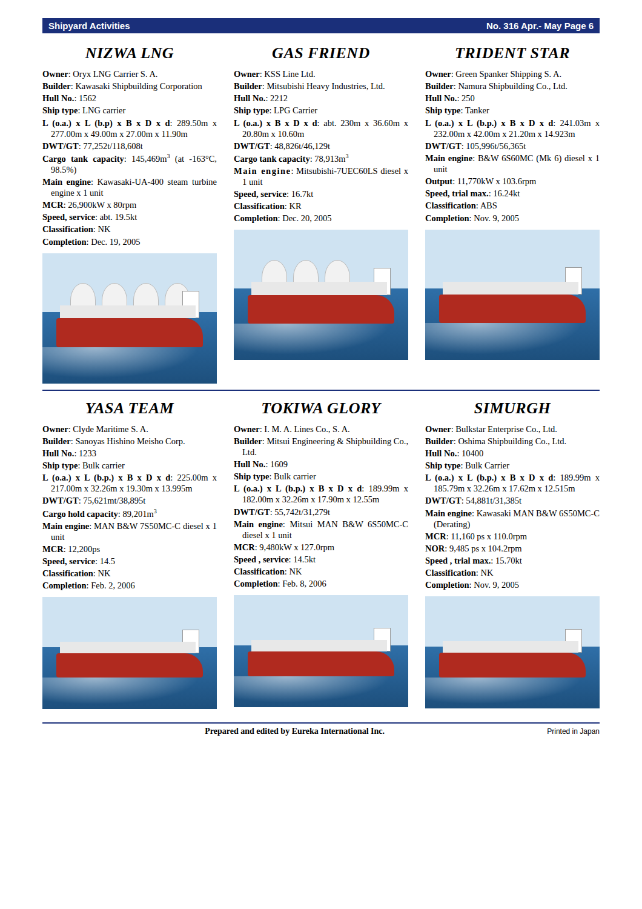Shipyard Activities
No. 316 Apr.- May Page 6
NIZWA LNG
Owner: Oryx LNG Carrier S. A.
Builder: Kawasaki Shipbuilding Corporation
Hull No.: 1562
Ship type: LNG carrier
L (o.a.) x L (b.p) x B x D x d: 289.50m x 277.00m x 49.00m x 27.00m x 11.90m
DWT/GT: 77,252t/118,608t
Cargo tank capacity: 145,469m3 (at -163°C, 98.5%)
Main engine: Kawasaki-UA-400 steam turbine engine x 1 unit
MCR: 26,900kW x 80rpm
Speed, service: abt. 19.5kt
Classification: NK
Completion: Dec. 19, 2005
GAS FRIEND
Owner: KSS Line Ltd.
Builder: Mitsubishi Heavy Industries, Ltd.
Hull No.: 2212
Ship type: LPG Carrier
L (o.a.) x B x D x d: abt. 230m x 36.60m x 20.80m x 10.60m
DWT/GT: 48,826t/46,129t
Cargo tank capacity: 78,913m3
Main engine: Mitsubishi-7UEC60LS diesel x 1 unit
Speed, service: 16.7kt
Classification: KR
Completion: Dec. 20, 2005
TRIDENT STAR
Owner: Green Spanker Shipping S. A.
Builder: Namura Shipbuilding Co., Ltd.
Hull No.: 250
Ship type: Tanker
L (o.a.) x L (b.p.) x B x D x d: 241.03m x 232.00m x 42.00m x 21.20m x 14.923m
DWT/GT: 105,996t/56,365t
Main engine: B&W 6S60MC (Mk 6) diesel x 1 unit
Output: 11,770kW x 103.6rpm
Speed, trial max.: 16.24kt
Classification: ABS
Completion: Nov. 9, 2005
YASA TEAM
Owner: Clyde Maritime S. A.
Builder: Sanoyas Hishino Meisho Corp.
Hull No.: 1233
Ship type: Bulk carrier
L (o.a.) x L (b.p.) x B x D x d: 225.00m x 217.00m x 32.26m x 19.30m x 13.995m
DWT/GT: 75,621mt/38,895t
Cargo hold capacity: 89,201m3
Main engine: MAN B&W 7S50MC-C diesel x 1 unit
MCR: 12,200ps
Speed, service: 14.5
Classification: NK
Completion: Feb. 2, 2006
TOKIWA GLORY
Owner: I. M. A. Lines Co., S. A.
Builder: Mitsui Engineering & Shipbuilding Co., Ltd.
Hull No.: 1609
Ship type: Bulk carrier
L (o.a.) x L (b.p.) x B x D x d: 189.99m x 182.00m x 32.26m x 17.90m x 12.55m
DWT/GT: 55,742t/31,279t
Main engine: Mitsui MAN B&W 6S50MC-C diesel x 1 unit
MCR: 9,480kW x 127.0rpm
Speed , service: 14.5kt
Classification: NK
Completion: Feb. 8, 2006
SIMURGH
Owner: Bulkstar Enterprise Co., Ltd.
Builder: Oshima Shipbuilding Co., Ltd.
Hull No.: 10400
Ship type: Bulk Carrier
L (o.a.) x L (b.p.) x B x D x d: 189.99m x 185.79m x 32.26m x 17.62m x 12.515m
DWT/GT: 54,881t/31,385t
Main engine: Kawasaki MAN B&W 6S50MC-C (Derating)
MCR: 11,160 ps x 110.0rpm
NOR: 9,485 ps x 104.2rpm
Speed , trial max.: 15.70kt
Classification: NK
Completion: Nov. 9, 2005
Prepared and edited by Eureka International Inc.
Printed in Japan